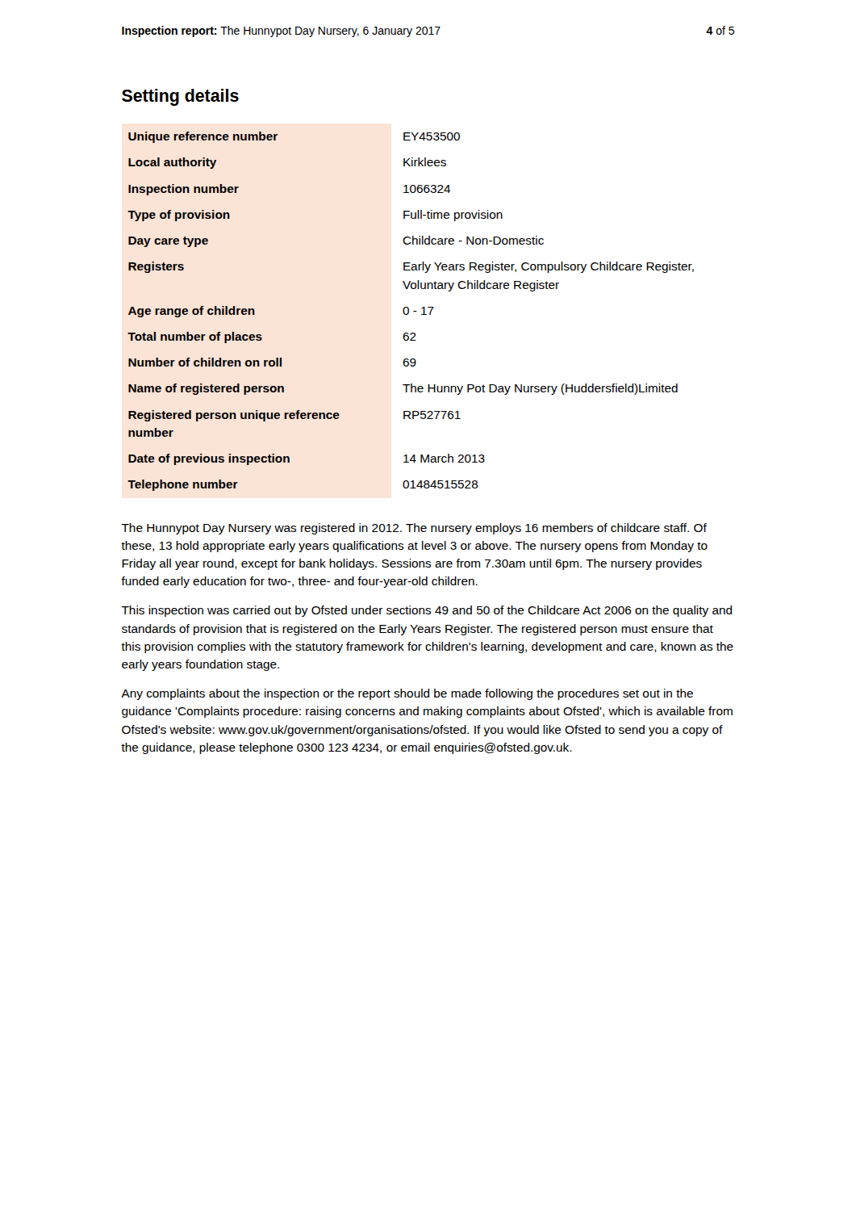Inspection report: The Hunnypot Day Nursery, 6 January 2017
4 of 5
Setting details
| Unique reference number | EY453500 |
| Local authority | Kirklees |
| Inspection number | 1066324 |
| Type of provision | Full-time provision |
| Day care type | Childcare - Non-Domestic |
| Registers | Early Years Register, Compulsory Childcare Register, Voluntary Childcare Register |
| Age range of children | 0 - 17 |
| Total number of places | 62 |
| Number of children on roll | 69 |
| Name of registered person | The Hunny Pot Day Nursery (Huddersfield)Limited |
| Registered person unique reference number | RP527761 |
| Date of previous inspection | 14 March 2013 |
| Telephone number | 01484515528 |
The Hunnypot Day Nursery was registered in 2012. The nursery employs 16 members of childcare staff. Of these, 13 hold appropriate early years qualifications at level 3 or above. The nursery opens from Monday to Friday all year round, except for bank holidays. Sessions are from 7.30am until 6pm. The nursery provides funded early education for two-, three- and four-year-old children.
This inspection was carried out by Ofsted under sections 49 and 50 of the Childcare Act 2006 on the quality and standards of provision that is registered on the Early Years Register. The registered person must ensure that this provision complies with the statutory framework for children's learning, development and care, known as the early years foundation stage.
Any complaints about the inspection or the report should be made following the procedures set out in the guidance 'Complaints procedure: raising concerns and making complaints about Ofsted', which is available from Ofsted's website: www.gov.uk/government/organisations/ofsted. If you would like Ofsted to send you a copy of the guidance, please telephone 0300 123 4234, or email enquiries@ofsted.gov.uk.